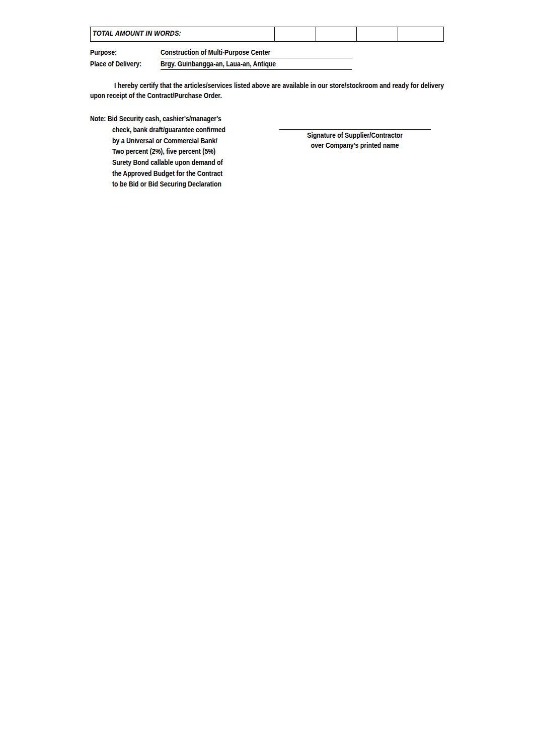| Total Amount in Words: | | | | |
| Purpose: | Construction of Multi-Purpose Center | |
| Place of Delivery: | Brgy. Guinbangga-an, Laua-an, Antique | |
I hereby certify that the articles/services listed above are available in our store/stockroom and ready for delivery upon receipt of the Contract/Purchase Order.
| Note: Bid Security cash, cashier's/manager's check, bank draft/guarantee confirmed by a Universal or Commercial Bank/ Two percent (2%), five percent (5%) Surety Bond callable upon demand of the Approved Budget for the Contract to be Bid or Bid Securing Declaration | Signature of Supplier/Contractor over Company's printed name |